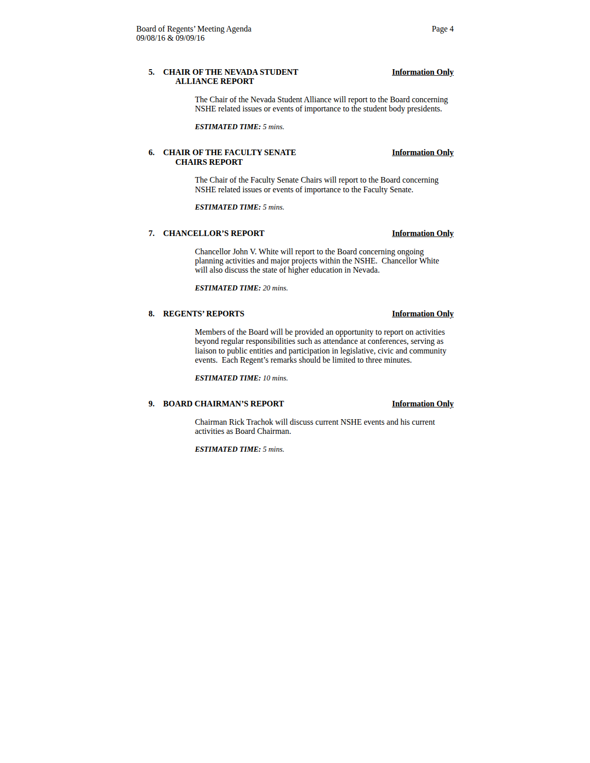Board of Regents’ Meeting Agenda
09/08/16 & 09/09/16
Page 4
5.
Chair of the Nevada Student
Information Only
Alliance Report
The Chair of the Nevada Student Alliance will report to the Board concerning NSHE related issues or events of importance to the student body presidents.
ESTIMATED TIME: 5 mins.
6.
Chair of the Faculty Senate
Information Only
Chairs Report
The Chair of the Faculty Senate Chairs will report to the Board concerning NSHE related issues or events of importance to the Faculty Senate.
ESTIMATED TIME: 5 mins.
7.
Chancellor’s Report
Information Only
Chancellor John V. White will report to the Board concerning ongoing planning activities and major projects within the NSHE. Chancellor White will also discuss the state of higher education in Nevada.
ESTIMATED TIME: 20 mins.
8.
Regents’ Reports
Information Only
Members of the Board will be provided an opportunity to report on activities beyond regular responsibilities such as attendance at conferences, serving as liaison to public entities and participation in legislative, civic and community events. Each Regent’s remarks should be limited to three minutes.
ESTIMATED TIME: 10 mins.
9.
Board Chairman’s Report
Information Only
Chairman Rick Trachok will discuss current NSHE events and his current activities as Board Chairman.
ESTIMATED TIME: 5 mins.